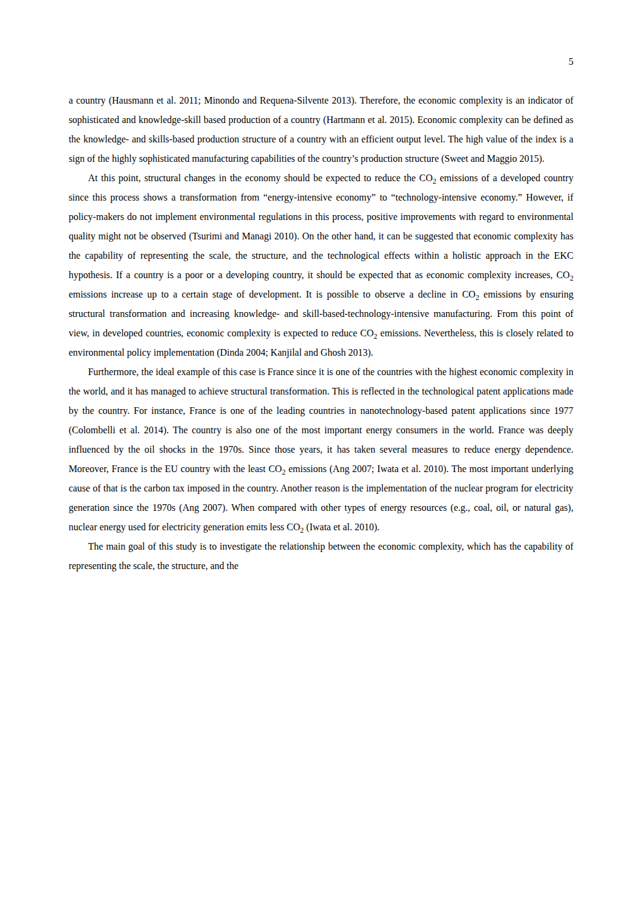5
a country (Hausmann et al. 2011; Minondo and Requena-Silvente 2013). Therefore, the economic complexity is an indicator of sophisticated and knowledge-skill based production of a country (Hartmann et al. 2015). Economic complexity can be defined as the knowledge- and skills-based production structure of a country with an efficient output level. The high value of the index is a sign of the highly sophisticated manufacturing capabilities of the country’s production structure (Sweet and Maggio 2015).
At this point, structural changes in the economy should be expected to reduce the CO2 emissions of a developed country since this process shows a transformation from “energy-intensive economy” to “technology-intensive economy.” However, if policy-makers do not implement environmental regulations in this process, positive improvements with regard to environmental quality might not be observed (Tsurimi and Managi 2010). On the other hand, it can be suggested that economic complexity has the capability of representing the scale, the structure, and the technological effects within a holistic approach in the EKC hypothesis. If a country is a poor or a developing country, it should be expected that as economic complexity increases, CO2 emissions increase up to a certain stage of development. It is possible to observe a decline in CO2 emissions by ensuring structural transformation and increasing knowledge- and skill-based-technology-intensive manufacturing. From this point of view, in developed countries, economic complexity is expected to reduce CO2 emissions. Nevertheless, this is closely related to environmental policy implementation (Dinda 2004; Kanjilal and Ghosh 2013).
Furthermore, the ideal example of this case is France since it is one of the countries with the highest economic complexity in the world, and it has managed to achieve structural transformation. This is reflected in the technological patent applications made by the country. For instance, France is one of the leading countries in nanotechnology-based patent applications since 1977 (Colombelli et al. 2014). The country is also one of the most important energy consumers in the world. France was deeply influenced by the oil shocks in the 1970s. Since those years, it has taken several measures to reduce energy dependence. Moreover, France is the EU country with the least CO2 emissions (Ang 2007; Iwata et al. 2010). The most important underlying cause of that is the carbon tax imposed in the country. Another reason is the implementation of the nuclear program for electricity generation since the 1970s (Ang 2007). When compared with other types of energy resources (e.g., coal, oil, or natural gas), nuclear energy used for electricity generation emits less CO2 (Iwata et al. 2010).
The main goal of this study is to investigate the relationship between the economic complexity, which has the capability of representing the scale, the structure, and the